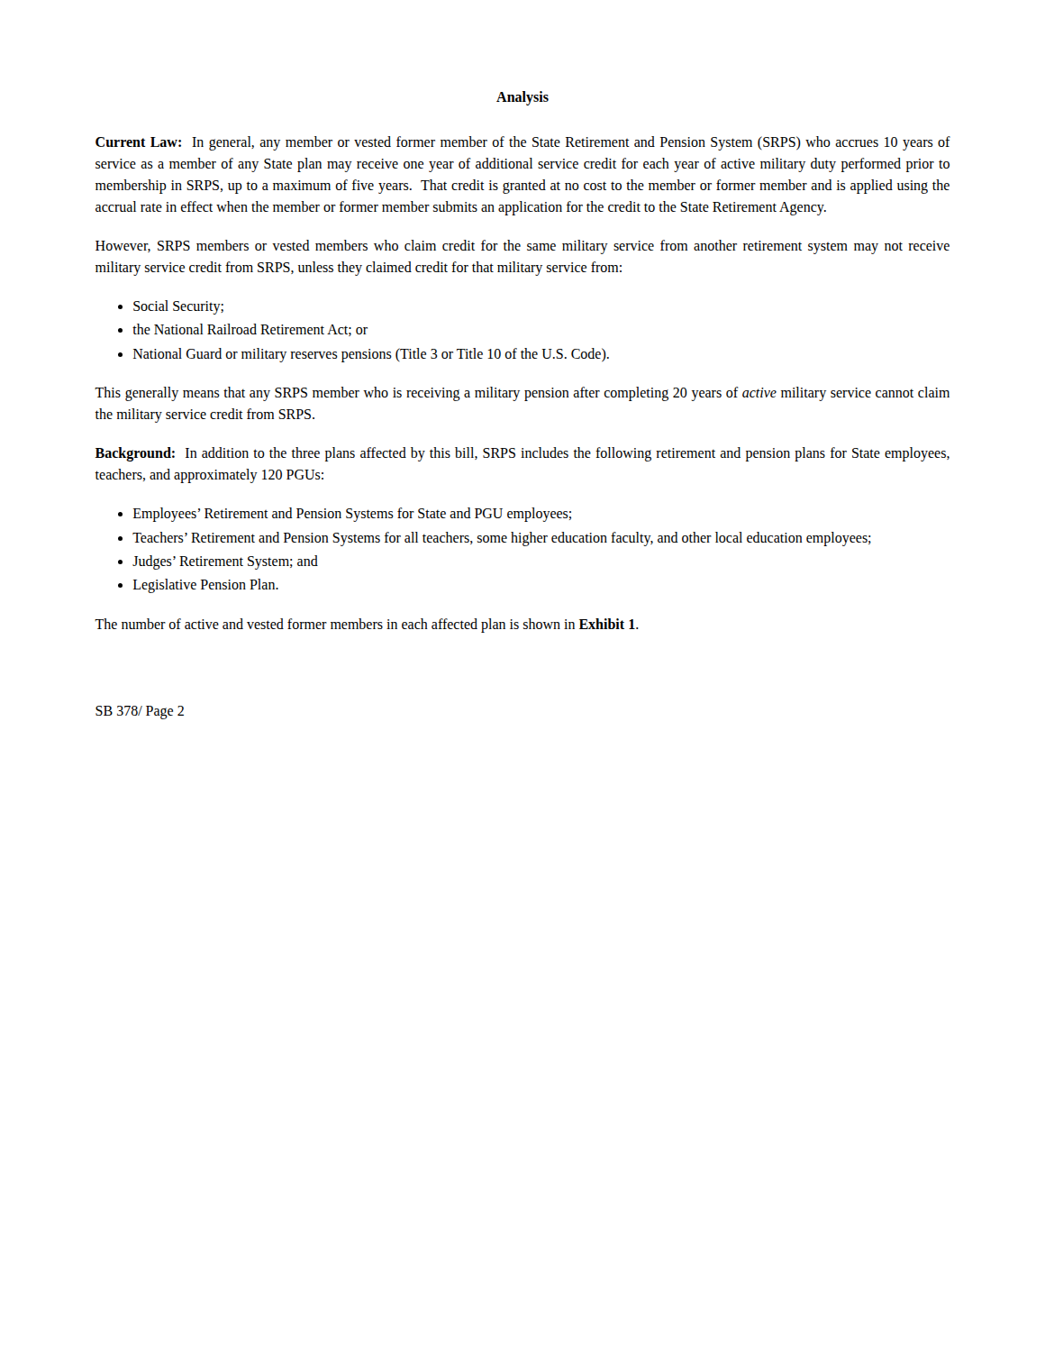Analysis
Current Law: In general, any member or vested former member of the State Retirement and Pension System (SRPS) who accrues 10 years of service as a member of any State plan may receive one year of additional service credit for each year of active military duty performed prior to membership in SRPS, up to a maximum of five years. That credit is granted at no cost to the member or former member and is applied using the accrual rate in effect when the member or former member submits an application for the credit to the State Retirement Agency.
However, SRPS members or vested members who claim credit for the same military service from another retirement system may not receive military service credit from SRPS, unless they claimed credit for that military service from:
Social Security;
the National Railroad Retirement Act; or
National Guard or military reserves pensions (Title 3 or Title 10 of the U.S. Code).
This generally means that any SRPS member who is receiving a military pension after completing 20 years of active military service cannot claim the military service credit from SRPS.
Background: In addition to the three plans affected by this bill, SRPS includes the following retirement and pension plans for State employees, teachers, and approximately 120 PGUs:
Employees’ Retirement and Pension Systems for State and PGU employees;
Teachers’ Retirement and Pension Systems for all teachers, some higher education faculty, and other local education employees;
Judges’ Retirement System; and
Legislative Pension Plan.
The number of active and vested former members in each affected plan is shown in Exhibit 1.
SB 378/ Page 2